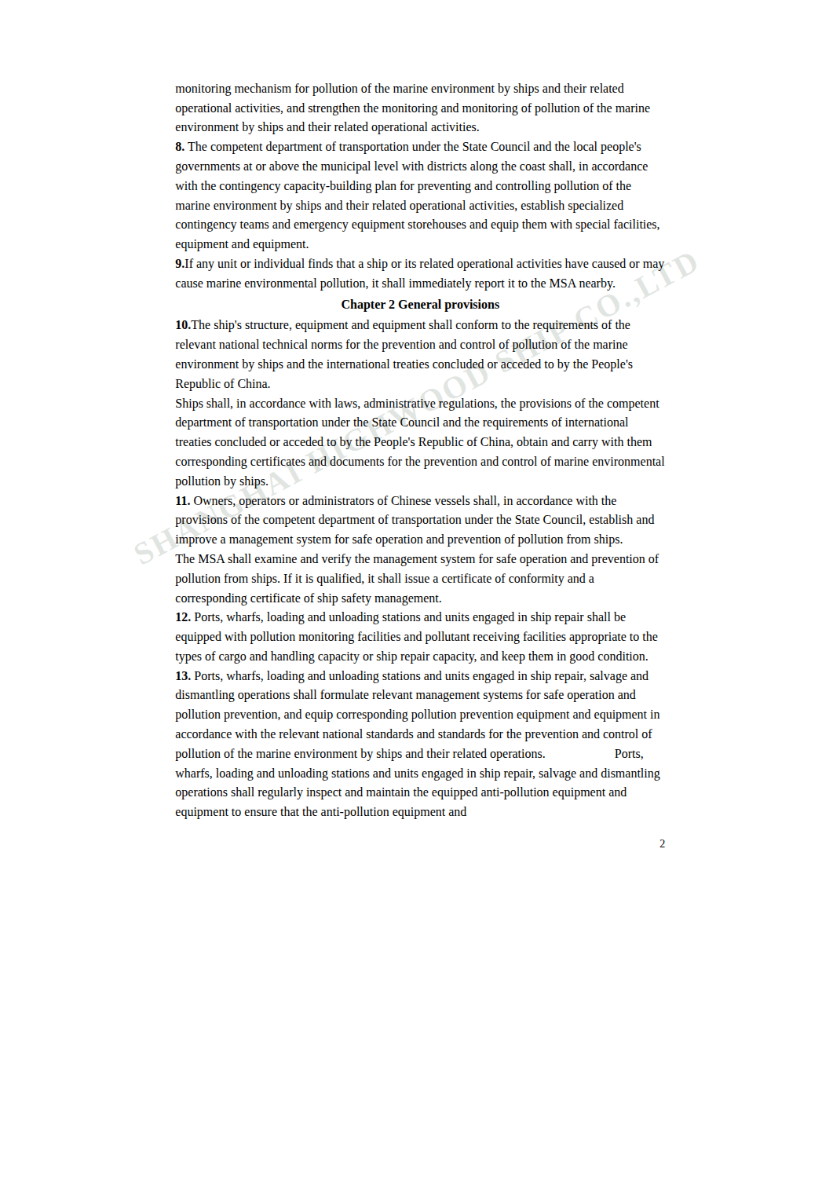SHANGHAI HIGHWOOD SHIP CO.,LTD
monitoring mechanism for pollution of the marine environment by ships and their related operational activities, and strengthen the monitoring and monitoring of pollution of the marine environment by ships and their related operational activities.
8. The competent department of transportation under the State Council and the local people's governments at or above the municipal level with districts along the coast shall, in accordance with the contingency capacity-building plan for preventing and controlling pollution of the marine environment by ships and their related operational activities, establish specialized contingency teams and emergency equipment storehouses and equip them with special facilities, equipment and equipment.
9. If any unit or individual finds that a ship or its related operational activities have caused or may cause marine environmental pollution, it shall immediately report it to the MSA nearby.
Chapter 2 General provisions
10. The ship's structure, equipment and equipment shall conform to the requirements of the relevant national technical norms for the prevention and control of pollution of the marine environment by ships and the international treaties concluded or acceded to by the People's Republic of China.
Ships shall, in accordance with laws, administrative regulations, the provisions of the competent department of transportation under the State Council and the requirements of international treaties concluded or acceded to by the People's Republic of China, obtain and carry with them corresponding certificates and documents for the prevention and control of marine environmental pollution by ships.
11. Owners, operators or administrators of Chinese vessels shall, in accordance with the provisions of the competent department of transportation under the State Council, establish and improve a management system for safe operation and prevention of pollution from ships.
The MSA shall examine and verify the management system for safe operation and prevention of pollution from ships. If it is qualified, it shall issue a certificate of conformity and a corresponding certificate of ship safety management.
12. Ports, wharfs, loading and unloading stations and units engaged in ship repair shall be equipped with pollution monitoring facilities and pollutant receiving facilities appropriate to the types of cargo and handling capacity or ship repair capacity, and keep them in good condition.
13. Ports, wharfs, loading and unloading stations and units engaged in ship repair, salvage and dismantling operations shall formulate relevant management systems for safe operation and pollution prevention, and equip corresponding pollution prevention equipment and equipment in accordance with the relevant national standards and standards for the prevention and control of pollution of the marine environment by ships and their related operations. Ports, wharfs, loading and unloading stations and units engaged in ship repair, salvage and dismantling operations shall regularly inspect and maintain the equipped anti-pollution equipment and equipment to ensure that the anti-pollution equipment and
2